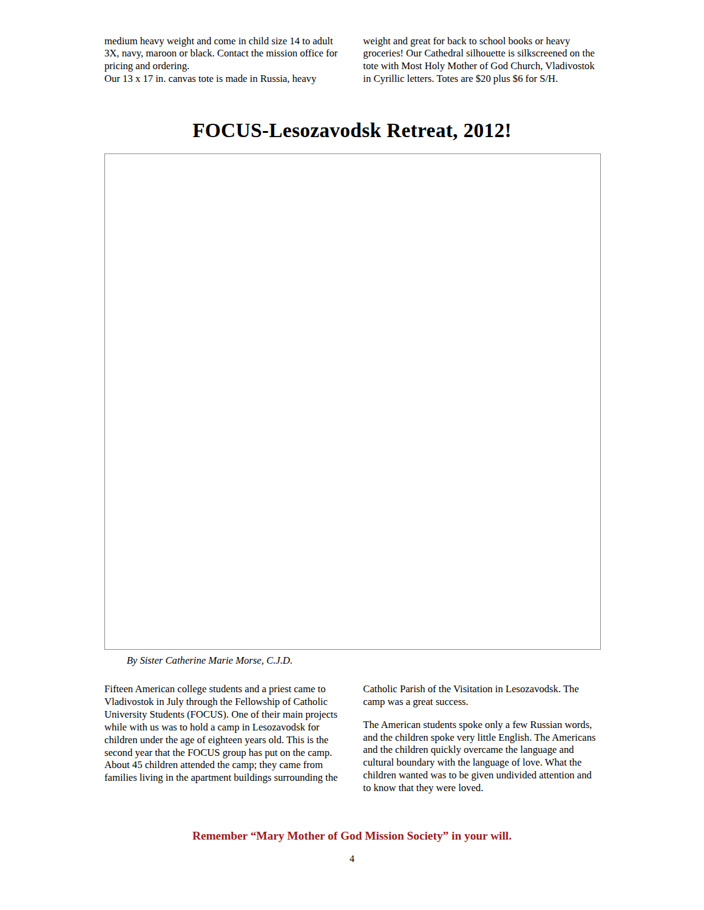medium heavy weight and come in child size 14 to adult 3X, navy, maroon or black. Contact the mission office for pricing and ordering.
Our 13 x 17 in. canvas tote is made in Russia, heavy
weight and great for back to school books or heavy groceries! Our Cathedral silhouette is silkscreened on the tote with Most Holy Mother of God Church, Vladivostok in Cyrillic letters. Totes are $20 plus $6 for S/H.
FOCUS-Lesozavodsk Retreat, 2012!
By Sister Catherine Marie Morse, C.J.D.
Fifteen American college students and a priest came to Vladivostok in July through the Fellowship of Catholic University Students (FOCUS). One of their main projects while with us was to hold a camp in Lesozavodsk for children under the age of eighteen years old. This is the second year that the FOCUS group has put on the camp. About 45 children attended the camp; they came from families living in the apartment buildings surrounding the
Catholic Parish of the Visitation in Lesozavodsk. The camp was a great success.
The American students spoke only a few Russian words, and the children spoke very little English. The Americans and the children quickly overcame the language and cultural boundary with the language of love. What the children wanted was to be given undivided attention and to know that they were loved.
Remember “Mary Mother of God Mission Society” in your will.
4